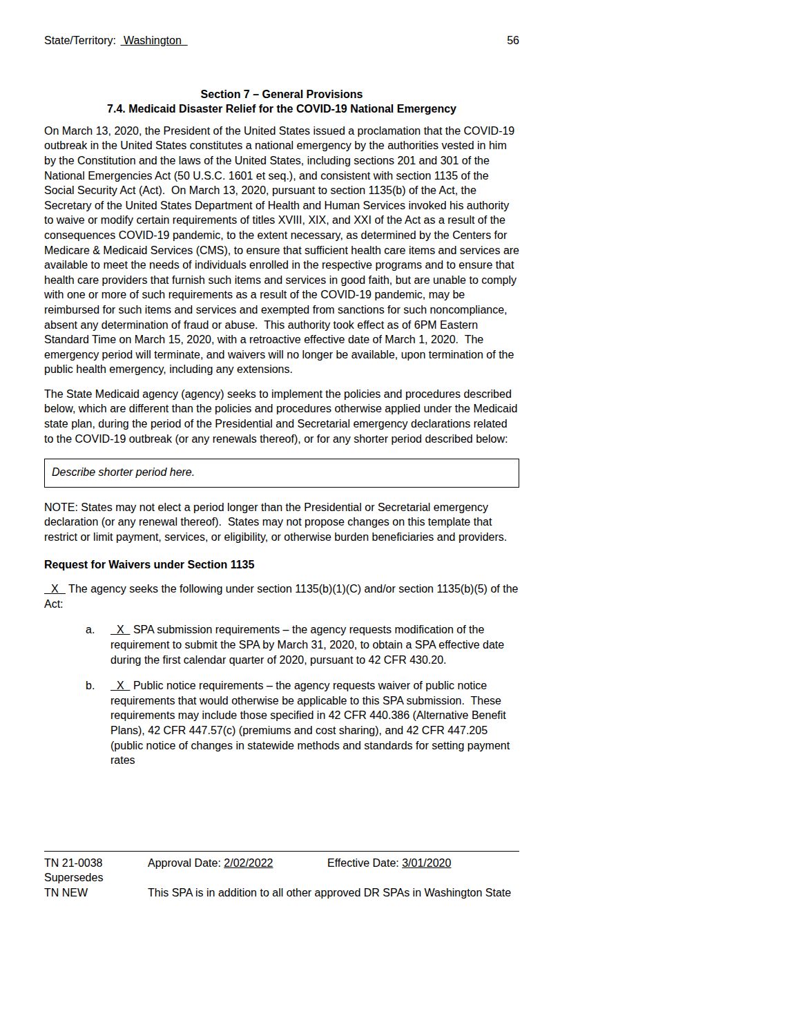State/Territory: Washington
56
Section 7 – General Provisions 7.4. Medicaid Disaster Relief for the COVID-19 National Emergency
On March 13, 2020, the President of the United States issued a proclamation that the COVID-19 outbreak in the United States constitutes a national emergency by the authorities vested in him by the Constitution and the laws of the United States, including sections 201 and 301 of the National Emergencies Act (50 U.S.C. 1601 et seq.), and consistent with section 1135 of the Social Security Act (Act). On March 13, 2020, pursuant to section 1135(b) of the Act, the Secretary of the United States Department of Health and Human Services invoked his authority to waive or modify certain requirements of titles XVIII, XIX, and XXI of the Act as a result of the consequences COVID-19 pandemic, to the extent necessary, as determined by the Centers for Medicare & Medicaid Services (CMS), to ensure that sufficient health care items and services are available to meet the needs of individuals enrolled in the respective programs and to ensure that health care providers that furnish such items and services in good faith, but are unable to comply with one or more of such requirements as a result of the COVID-19 pandemic, may be reimbursed for such items and services and exempted from sanctions for such noncompliance, absent any determination of fraud or abuse. This authority took effect as of 6PM Eastern Standard Time on March 15, 2020, with a retroactive effective date of March 1, 2020. The emergency period will terminate, and waivers will no longer be available, upon termination of the public health emergency, including any extensions.
The State Medicaid agency (agency) seeks to implement the policies and procedures described below, which are different than the policies and procedures otherwise applied under the Medicaid state plan, during the period of the Presidential and Secretarial emergency declarations related to the COVID-19 outbreak (or any renewals thereof), or for any shorter period described below:
Describe shorter period here.
NOTE: States may not elect a period longer than the Presidential or Secretarial emergency declaration (or any renewal thereof). States may not propose changes on this template that restrict or limit payment, services, or eligibility, or otherwise burden beneficiaries and providers.
Request for Waivers under Section 1135
X The agency seeks the following under section 1135(b)(1)(C) and/or section 1135(b)(5) of the Act:
a. X SPA submission requirements – the agency requests modification of the requirement to submit the SPA by March 31, 2020, to obtain a SPA effective date during the first calendar quarter of 2020, pursuant to 42 CFR 430.20.
b. X Public notice requirements – the agency requests waiver of public notice requirements that would otherwise be applicable to this SPA submission. These requirements may include those specified in 42 CFR 440.386 (Alternative Benefit Plans), 42 CFR 447.57(c) (premiums and cost sharing), and 42 CFR 447.205 (public notice of changes in statewide methods and standards for setting payment rates
TN 21-0038
Approval Date: 2/02/2022
Effective Date: 3/01/2020
Supersedes
TN NEW
This SPA is in addition to all other approved DR SPAs in Washington State